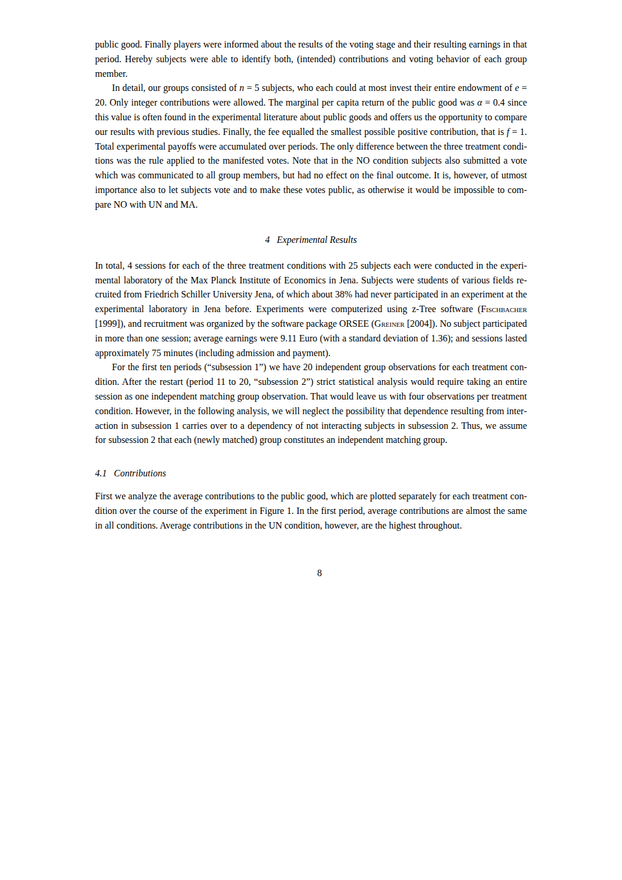public good. Finally players were informed about the results of the voting stage and their resulting earnings in that period. Hereby subjects were able to identify both, (intended) contributions and voting behavior of each group member.
In detail, our groups consisted of n = 5 subjects, who each could at most invest their entire endowment of e = 20. Only integer contributions were allowed. The marginal per capita return of the public good was α = 0.4 since this value is often found in the experimental literature about public goods and offers us the opportunity to compare our results with previous studies. Finally, the fee equalled the smallest possible positive contribution, that is f = 1. Total experimental payoffs were accumulated over periods. The only difference between the three treatment conditions was the rule applied to the manifested votes. Note that in the NO condition subjects also submitted a vote which was communicated to all group members, but had no effect on the final outcome. It is, however, of utmost importance also to let subjects vote and to make these votes public, as otherwise it would be impossible to compare NO with UN and MA.
4 Experimental Results
In total, 4 sessions for each of the three treatment conditions with 25 subjects each were conducted in the experimental laboratory of the Max Planck Institute of Economics in Jena. Subjects were students of various fields recruited from Friedrich Schiller University Jena, of which about 38% had never participated in an experiment at the experimental laboratory in Jena before. Experiments were computerized using z-Tree software (Fischbacher [1999]), and recruitment was organized by the software package ORSEE (Greiner [2004]). No subject participated in more than one session; average earnings were 9.11 Euro (with a standard deviation of 1.36); and sessions lasted approximately 75 minutes (including admission and payment).
For the first ten periods (“subsession 1”) we have 20 independent group observations for each treatment condition. After the restart (period 11 to 20, “subsession 2”) strict statistical analysis would require taking an entire session as one independent matching group observation. That would leave us with four observations per treatment condition. However, in the following analysis, we will neglect the possibility that dependence resulting from interaction in subsession 1 carries over to a dependency of not interacting subjects in subsession 2. Thus, we assume for subsession 2 that each (newly matched) group constitutes an independent matching group.
4.1 Contributions
First we analyze the average contributions to the public good, which are plotted separately for each treatment condition over the course of the experiment in Figure 1. In the first period, average contributions are almost the same in all conditions. Average contributions in the UN condition, however, are the highest throughout.
8